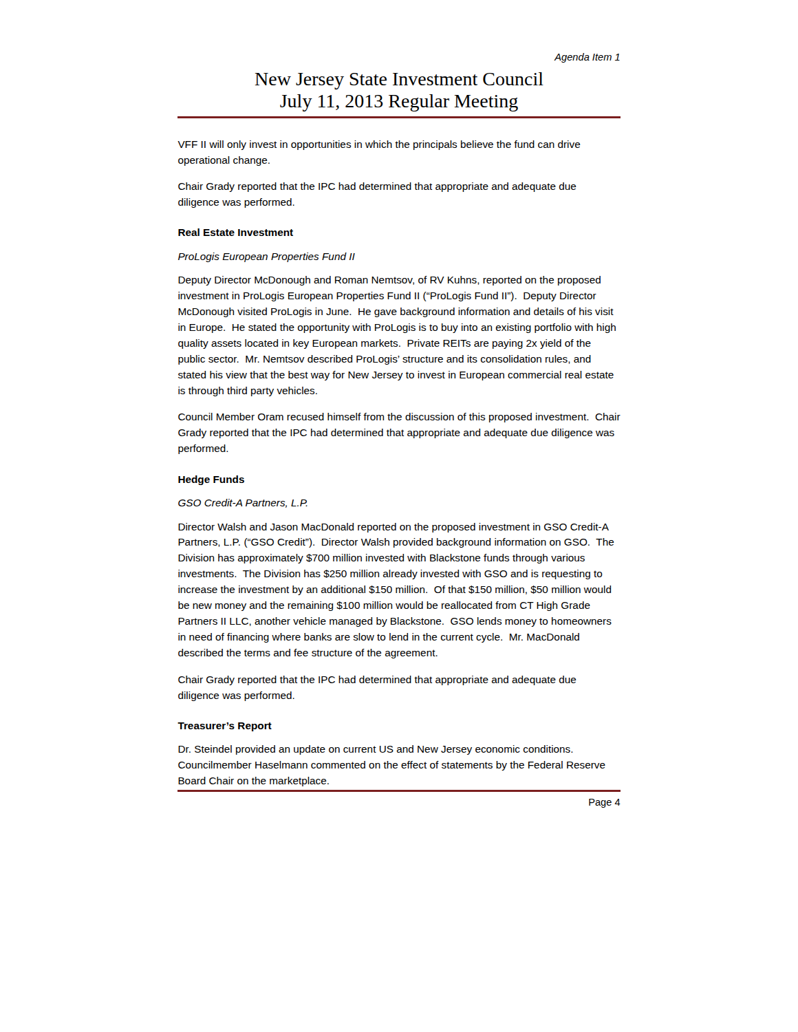Agenda Item 1
New Jersey State Investment Council
July 11, 2013 Regular Meeting
VFF II will only invest in opportunities in which the principals believe the fund can drive operational change.
Chair Grady reported that the IPC had determined that appropriate and adequate due diligence was performed.
Real Estate Investment
ProLogis European Properties Fund II
Deputy Director McDonough and Roman Nemtsov, of RV Kuhns, reported on the proposed investment in ProLogis European Properties Fund II (“ProLogis Fund II”). Deputy Director McDonough visited ProLogis in June. He gave background information and details of his visit in Europe. He stated the opportunity with ProLogis is to buy into an existing portfolio with high quality assets located in key European markets. Private REITs are paying 2x yield of the public sector. Mr. Nemtsov described ProLogis’ structure and its consolidation rules, and stated his view that the best way for New Jersey to invest in European commercial real estate is through third party vehicles.
Council Member Oram recused himself from the discussion of this proposed investment. Chair Grady reported that the IPC had determined that appropriate and adequate due diligence was performed.
Hedge Funds
GSO Credit-A Partners, L.P.
Director Walsh and Jason MacDonald reported on the proposed investment in GSO Credit-A Partners, L.P. (“GSO Credit”). Director Walsh provided background information on GSO. The Division has approximately $700 million invested with Blackstone funds through various investments. The Division has $250 million already invested with GSO and is requesting to increase the investment by an additional $150 million. Of that $150 million, $50 million would be new money and the remaining $100 million would be reallocated from CT High Grade Partners II LLC, another vehicle managed by Blackstone. GSO lends money to homeowners in need of financing where banks are slow to lend in the current cycle. Mr. MacDonald described the terms and fee structure of the agreement.
Chair Grady reported that the IPC had determined that appropriate and adequate due diligence was performed.
Treasurer’s Report
Dr. Steindel provided an update on current US and New Jersey economic conditions. Councilmember Haselmann commented on the effect of statements by the Federal Reserve Board Chair on the marketplace.
Page 4